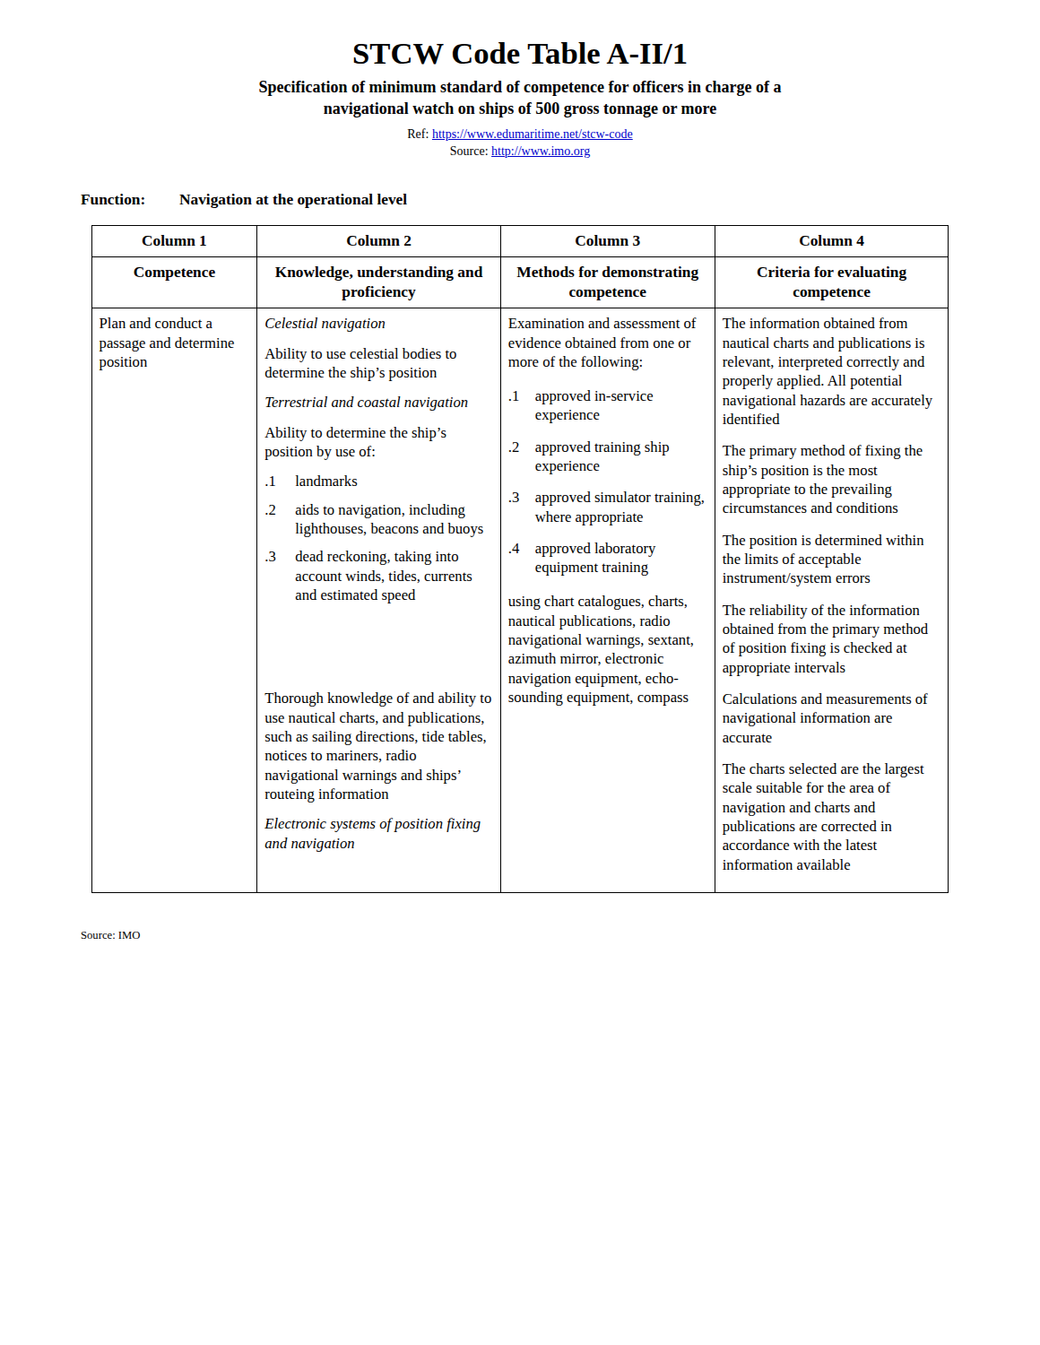STCW Code Table A-II/1
Specification of minimum standard of competence for officers in charge of a navigational watch on ships of 500 gross tonnage or more
Ref: https://www.edumaritime.net/stcw-code
Source: http://www.imo.org
Function: Navigation at the operational level
| Column 1 | Column 2 | Column 3 | Column 4 |
| Competence | Knowledge, understanding and proficiency | Methods for demonstrating competence | Criteria for evaluating competence |
| Plan and conduct a passage and determine position | Celestial navigation Ability to use celestial bodies to determine the ship’s position Terrestrial and coastal navigation Ability to determine the ship’s position by use of: .1 landmarks .2 aids to navigation, including lighthouses, beacons and buoys .3 dead reckoning, taking into account winds, tides, currents and estimated speed Thorough knowledge of and ability to use nautical charts, and publications, such as sailing directions, tide tables, notices to mariners, radio navigational warnings and ships’ routeing information Electronic systems of position fixing and navigation | Examination and assessment of evidence obtained from one or more of the following: .1 approved in-service experience .2 approved training ship experience .3 approved simulator training, where appropriate .4 approved laboratory equipment training using chart catalogues, charts, nautical publications, radio navigational warnings, sextant, azimuth mirror, electronic navigation equipment, echo-sounding equipment, compass | The information obtained from nautical charts and publications is relevant, interpreted correctly and properly applied. All potential navigational hazards are accurately identified The primary method of fixing the ship’s position is the most appropriate to the prevailing circumstances and conditions The position is determined within the limits of acceptable instrument/system errors The reliability of the information obtained from the primary method of position fixing is checked at appropriate intervals Calculations and measurements of navigational information are accurate The charts selected are the largest scale suitable for the area of navigation and charts and publications are corrected in accordance with the latest information available |
Source: IMO